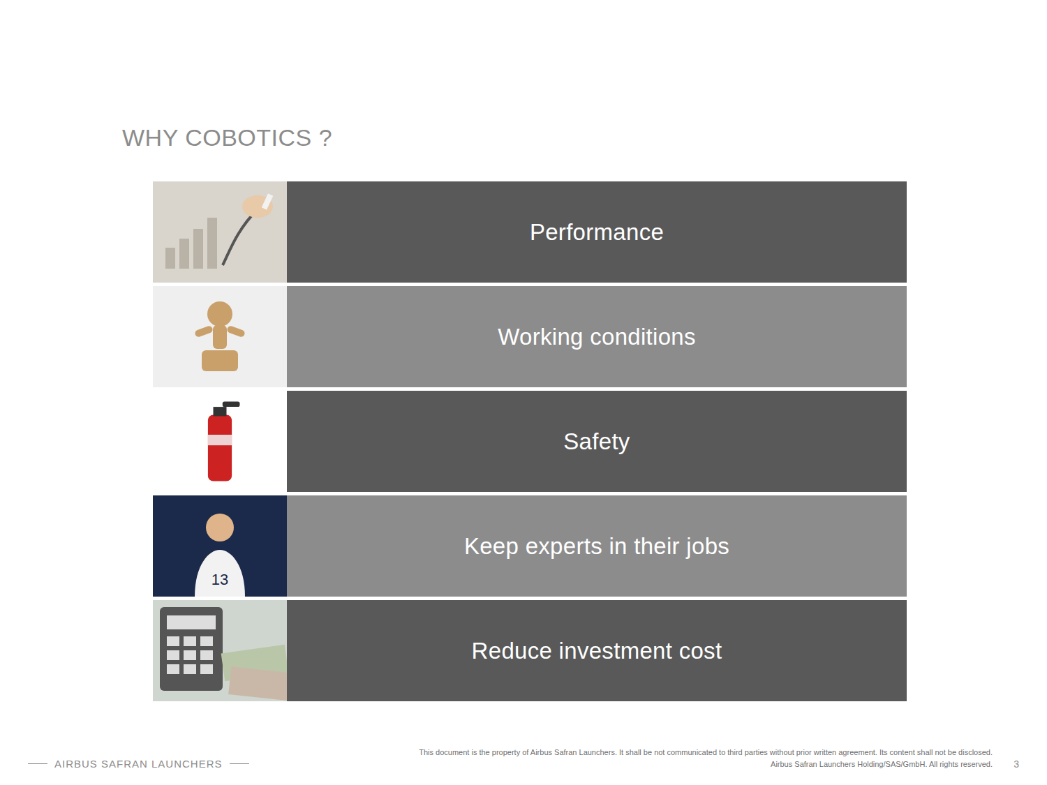WHY COBOTICS ?
Performance
Working conditions
Safety
Keep experts in their jobs
Reduce investment cost
AIRBUS SAFRAN LAUNCHERS
This document is the property of Airbus Safran Launchers. It shall be not communicated to third parties without prior written agreement. Its content shall not be disclosed.
Airbus Safran Launchers Holding/SAS/GmbH. All rights reserved.
3